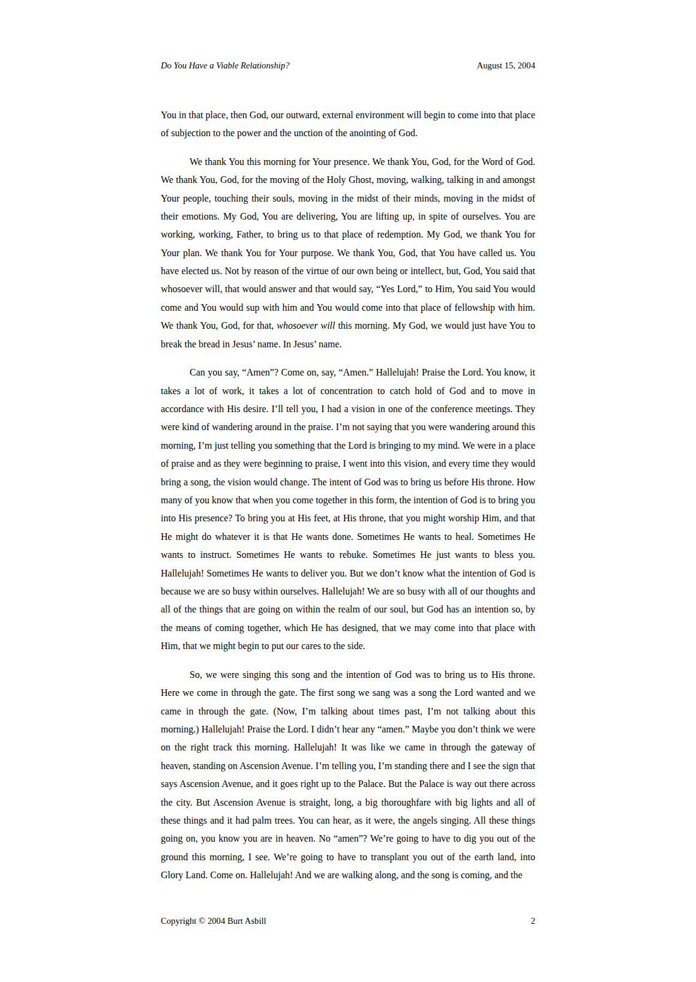Do You Have a Viable Relationship? August 15, 2004
You in that place, then God, our outward, external environment will begin to come into that place of subjection to the power and the unction of the anointing of God.
We thank You this morning for Your presence. We thank You, God, for the Word of God. We thank You, God, for the moving of the Holy Ghost, moving, walking, talking in and amongst Your people, touching their souls, moving in the midst of their minds, moving in the midst of their emotions. My God, You are delivering, You are lifting up, in spite of ourselves. You are working, working, Father, to bring us to that place of redemption. My God, we thank You for Your plan. We thank You for Your purpose. We thank You, God, that You have called us. You have elected us. Not by reason of the virtue of our own being or intellect, but, God, You said that whosoever will, that would answer and that would say, “Yes Lord,” to Him, You said You would come and You would sup with him and You would come into that place of fellowship with him. We thank You, God, for that, whosoever will this morning. My God, we would just have You to break the bread in Jesus’ name. In Jesus’ name.
Can you say, “Amen”? Come on, say, “Amen.” Hallelujah! Praise the Lord. You know, it takes a lot of work, it takes a lot of concentration to catch hold of God and to move in accordance with His desire. I’ll tell you, I had a vision in one of the conference meetings. They were kind of wandering around in the praise. I’m not saying that you were wandering around this morning, I’m just telling you something that the Lord is bringing to my mind. We were in a place of praise and as they were beginning to praise, I went into this vision, and every time they would bring a song, the vision would change. The intent of God was to bring us before His throne. How many of you know that when you come together in this form, the intention of God is to bring you into His presence? To bring you at His feet, at His throne, that you might worship Him, and that He might do whatever it is that He wants done. Sometimes He wants to heal. Sometimes He wants to instruct. Sometimes He wants to rebuke. Sometimes He just wants to bless you. Hallelujah! Sometimes He wants to deliver you. But we don’t know what the intention of God is because we are so busy within ourselves. Hallelujah! We are so busy with all of our thoughts and all of the things that are going on within the realm of our soul, but God has an intention so, by the means of coming together, which He has designed, that we may come into that place with Him, that we might begin to put our cares to the side.
So, we were singing this song and the intention of God was to bring us to His throne. Here we come in through the gate. The first song we sang was a song the Lord wanted and we came in through the gate. (Now, I’m talking about times past, I’m not talking about this morning.) Hallelujah! Praise the Lord. I didn’t hear any “amen.” Maybe you don’t think we were on the right track this morning. Hallelujah! It was like we came in through the gateway of heaven, standing on Ascension Avenue. I’m telling you, I’m standing there and I see the sign that says Ascension Avenue, and it goes right up to the Palace. But the Palace is way out there across the city. But Ascension Avenue is straight, long, a big thoroughfare with big lights and all of these things and it had palm trees. You can hear, as it were, the angels singing. All these things going on, you know you are in heaven. No “amen”? We’re going to have to dig you out of the ground this morning, I see. We’re going to have to transplant you out of the earth land, into Glory Land. Come on. Hallelujah! And we are walking along, and the song is coming, and the
Copyright © 2004 Burt Asbill 2